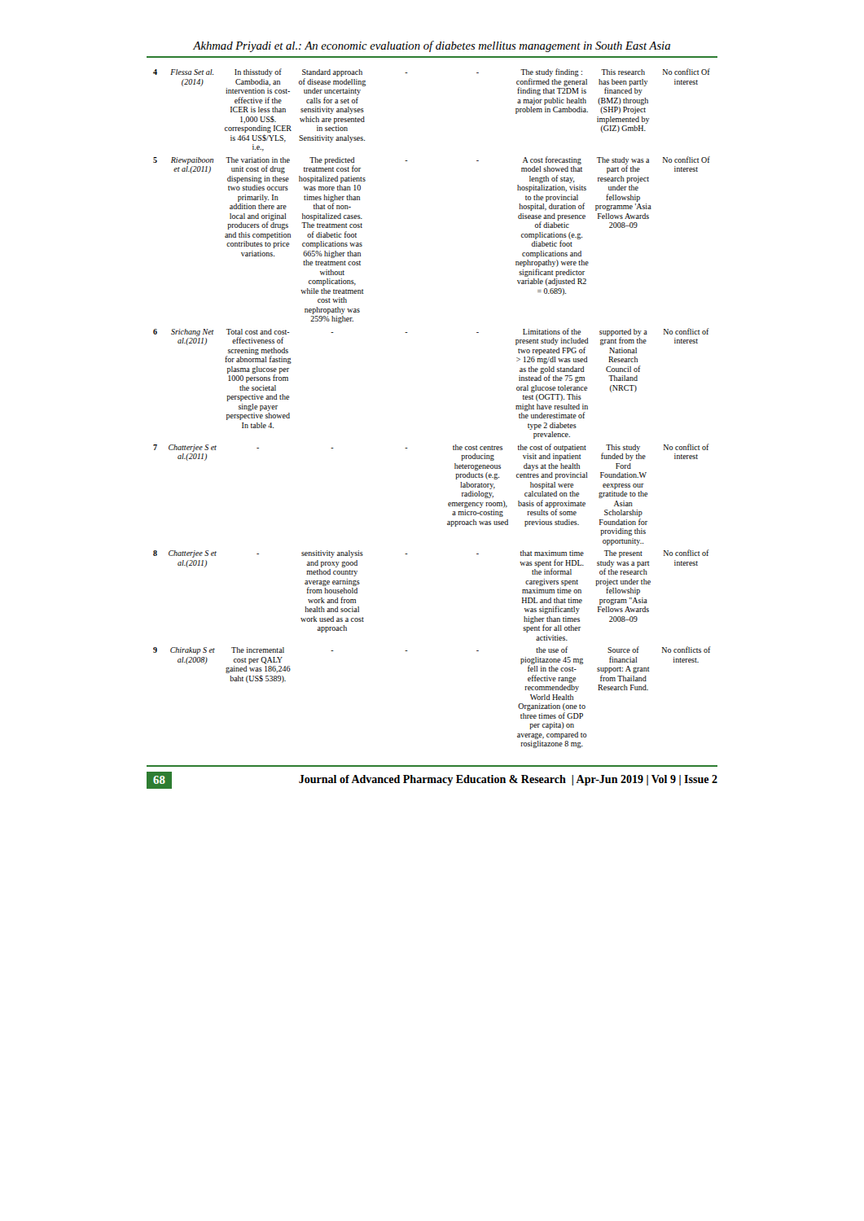Akhmad Priyadi et al.: An economic evaluation of diabetes mellitus management in South East Asia
| 4 | Flessa S et al. (2014) | In thisstudy of Cambodia, an intervention is cost-effective if the ICER is less than 1,000 US$. corresponding ICER is 464 US$/YLS, i.e., | Standard approach of disease modelling under uncertainty calls for a set of sensitivity analyses which are presented in section Sensitivity analyses. | - | - | The study finding : confirmed the general finding that T2DM is a major public health problem in Cambodia. | This research has been partly financed by (BMZ) through (SHP) Project implemented by (GIZ) GmbH. | No conflict Of interest |
| 5 | Riewpaiboon et al. (2011) | The variation in the unit cost of drug dispensing in these two studies occurs primarily. In addition there are local and original producers of drugs and this competition contributes to price variations. | The predicted treatment cost for hospitalized patients was more than 10 times higher than that of non-hospitalized cases. The treatment cost of diabetic foot complications was 665% higher than the treatment cost without complications, while the treatment cost with nephropathy was 259% higher. | - | - | A cost forecasting model showed that length of stay, hospitalization, visits to the provincial hospital, duration of disease and presence of diabetic complications (e.g. diabetic foot complications and nephropathy) were the significant predictor variable (adjusted R2 = 0.689). | The study was a part of the research project under the fellowship programme 'Asia Fellows Awards 2008–09 | No conflict Of interest |
| 6 | Srichang N et al. (2011) | Total cost and cost-effectiveness of screening methods for abnormal fasting plasma glucose per 1000 persons from the societal perspective and the single payer perspective showed In table 4. | - | - | - | Limitations of the present study included two repeated FPG of > 126 mg/dl was used as the gold standard instead of the 75 gm oral glucose tolerance test (OGTT). This might have resulted in the underestimate of type 2 diabetes prevalence. | supported by a grant from the National Research Council of Thailand (NRCT) | No conflict of interest |
| 7 | Chatterjee S et al. (2011) | - | - | - | the cost centres producing heterogeneous products (e.g. laboratory, radiology, emergency room), a micro-costing approach was used | the cost of outpatient visit and inpatient days at the health centres and provincial hospital were calculated on the basis of approximate results of some previous studies. | This study funded by the Ford Foundation.W eexpress our gratitude to the Asian Scholarship Foundation for providing this opportunity.. | No conflict of interest |
| 8 | Chatterjee S et al. (2011) | - | sensitivity analysis and proxy good method country average earnings from household work and from health and social work used as a cost approach | - | - | that maximum time was spent for HDL. the informal caregivers spent maximum time on HDL and that time was significantly higher than times spent for all other activities. | The present study was a part of the research project under the fellowship program "Asia Fellows Awards 2008–09 | No conflict of interest |
| 9 | Chirakup S et al. (2008) | The incremental cost per QALY gained was 186,246 baht (US$ 5389). | - | - | - | the use of pioglitazone 45 mg fell in the cost-effective range recommendedby World Health Organization (one to three times of GDP per capita) on average, compared to rosiglitazone 8 mg. | Source of financial support: A grant from Thailand Research Fund. | No conflicts of interest. |
68 Journal of Advanced Pharmacy Education & Research | Apr-Jun 2019 | Vol 9 | Issue 2